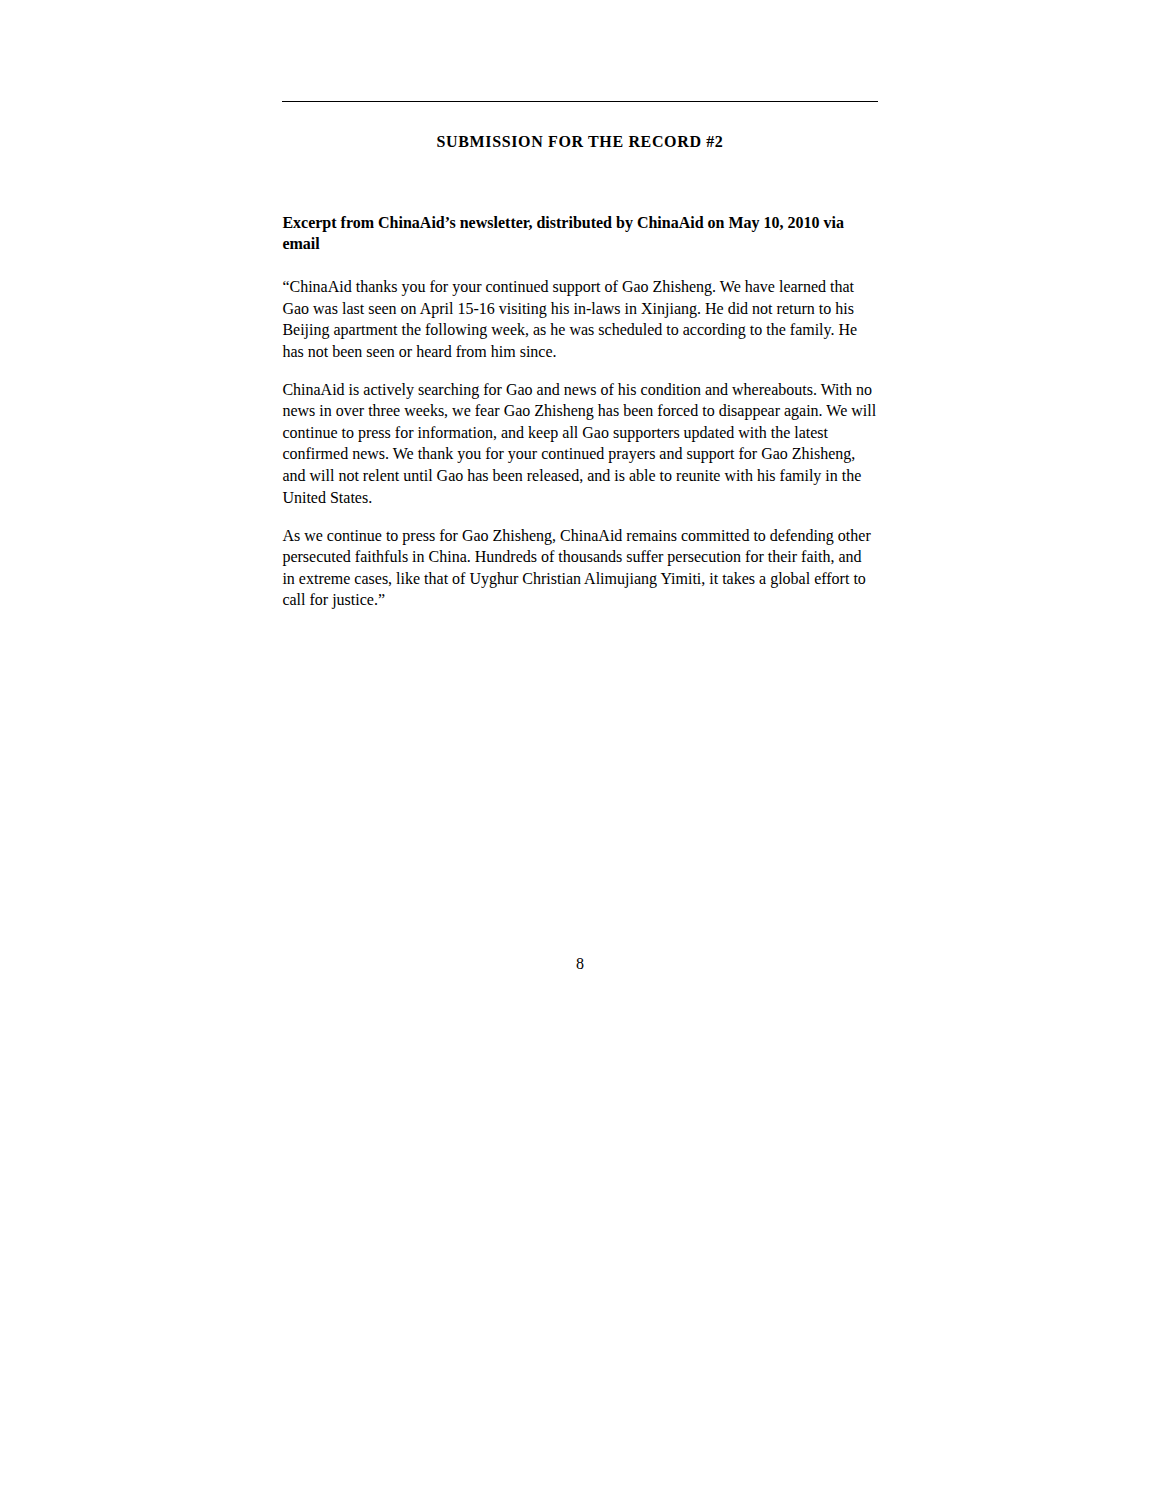SUBMISSION FOR THE RECORD #2
Excerpt from ChinaAid’s newsletter, distributed by ChinaAid on May 10, 2010 via email
“ChinaAid thanks you for your continued support of Gao Zhisheng. We have learned that Gao was last seen on April 15-16 visiting his in-laws in Xinjiang. He did not return to his Beijing apartment the following week, as he was scheduled to according to the family. He has not been seen or heard from him since.
ChinaAid is actively searching for Gao and news of his condition and whereabouts. With no news in over three weeks, we fear Gao Zhisheng has been forced to disappear again. We will continue to press for information, and keep all Gao supporters updated with the latest confirmed news. We thank you for your continued prayers and support for Gao Zhisheng, and will not relent until Gao has been released, and is able to reunite with his family in the United States.
As we continue to press for Gao Zhisheng, ChinaAid remains committed to defending other persecuted faithfuls in China. Hundreds of thousands suffer persecution for their faith, and in extreme cases, like that of Uyghur Christian Alimujiang Yimiti, it takes a global effort to call for justice.”
8